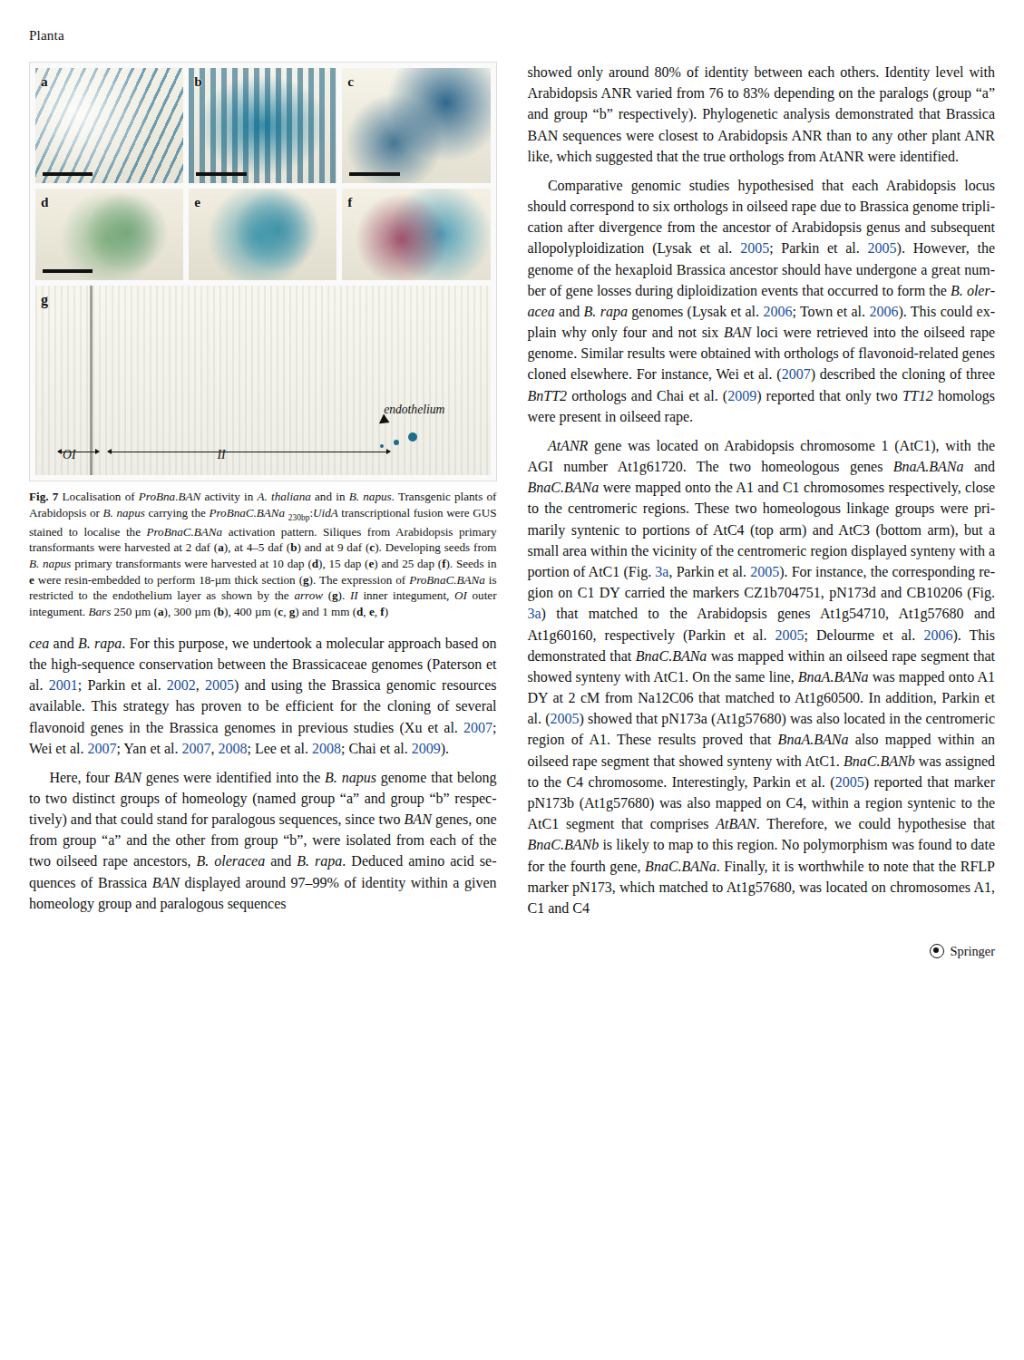Planta
a
b
c
d
e
f
g OI II endothelium
Fig. 7 Localisation of ProBna.BAN activity in A. thaliana and in B. napus. Transgenic plants of Arabidopsis or B. napus carrying the ProBnaC.BANa 230bp:UidA transcriptional fusion were GUS stained to localise the ProBnaC.BANa activation pattern. Siliques from Arabidopsis primary transformants were harvested at 2 daf (a), at 4–5 daf (b) and at 9 daf (c). Developing seeds from B. napus primary transformants were harvested at 10 dap (d), 15 dap (e) and 25 dap (f). Seeds in e were resin-embedded to perform 18-µm thick section (g). The expression of ProBnaC.BANa is restricted to the endothelium layer as shown by the arrow (g). II inner integument, OI outer integument. Bars 250 µm (a), 300 µm (b), 400 µm (c, g) and 1 mm (d, e, f)
cea and B. rapa. For this purpose, we undertook a molecular approach based on the high-sequence conservation between the Brassicaceae genomes (Paterson et al. 2001; Parkin et al. 2002, 2005) and using the Brassica genomic resources available. This strategy has proven to be efficient for the cloning of several flavonoid genes in the Brassica genomes in previous studies (Xu et al. 2007; Wei et al. 2007; Yan et al. 2007, 2008; Lee et al. 2008; Chai et al. 2009).
Here, four BAN genes were identified into the B. napus genome that belong to two distinct groups of homeology (named group “a” and group “b” respectively) and that could stand for paralogous sequences, since two BAN genes, one from group “a” and the other from group “b”, were isolated from each of the two oilseed rape ancestors, B. oleracea and B. rapa. Deduced amino acid sequences of Brassica BAN displayed around 97–99% of identity within a given homeology group and paralogous sequences
showed only around 80% of identity between each others. Identity level with Arabidopsis ANR varied from 76 to 83% depending on the paralogs (group “a” and group “b” respectively). Phylogenetic analysis demonstrated that Brassica BAN sequences were closest to Arabidopsis ANR than to any other plant ANR like, which suggested that the true orthologs from AtANR were identified.
Comparative genomic studies hypothesised that each Arabidopsis locus should correspond to six orthologs in oilseed rape due to Brassica genome triplication after divergence from the ancestor of Arabidopsis genus and subsequent allopolyploidization (Lysak et al. 2005; Parkin et al. 2005). However, the genome of the hexaploid Brassica ancestor should have undergone a great number of gene losses during diploidization events that occurred to form the B. oleracea and B. rapa genomes (Lysak et al. 2006; Town et al. 2006). This could explain why only four and not six BAN loci were retrieved into the oilseed rape genome. Similar results were obtained with orthologs of flavonoid-related genes cloned elsewhere. For instance, Wei et al. (2007) described the cloning of three BnTT2 orthologs and Chai et al. (2009) reported that only two TT12 homologs were present in oilseed rape.
AtANR gene was located on Arabidopsis chromosome 1 (AtC1), with the AGI number At1g61720. The two homeologous genes BnaA.BANa and BnaC.BANa were mapped onto the A1 and C1 chromosomes respectively, close to the centromeric regions. These two homeologous linkage groups were primarily syntenic to portions of AtC4 (top arm) and AtC3 (bottom arm), but a small area within the vicinity of the centromeric region displayed synteny with a portion of AtC1 (Fig. 3a, Parkin et al. 2005). For instance, the corresponding region on C1 DY carried the markers CZ1b704751, pN173d and CB10206 (Fig. 3a) that matched to the Arabidopsis genes At1g54710, At1g57680 and At1g60160, respectively (Parkin et al. 2005; Delourme et al. 2006). This demonstrated that BnaC.BANa was mapped within an oilseed rape segment that showed synteny with AtC1. On the same line, BnaA.BANa was mapped onto A1 DY at 2 cM from Na12C06 that matched to At1g60500. In addition, Parkin et al. (2005) showed that pN173a (At1g57680) was also located in the centromeric region of A1. These results proved that BnaA.BANa also mapped within an oilseed rape segment that showed synteny with AtC1. BnaC.BANb was assigned to the C4 chromosome. Interestingly, Parkin et al. (2005) reported that marker pN173b (At1g57680) was also mapped on C4, within a region syntenic to the AtC1 segment that comprises AtBAN. Therefore, we could hypothesise that BnaC.BANb is likely to map to this region. No polymorphism was found to date for the fourth gene, BnaC.BANa. Finally, it is worthwhile to note that the RFLP marker pN173, which matched to At1g57680, was located on chromosomes A1, C1 and C4
Springer